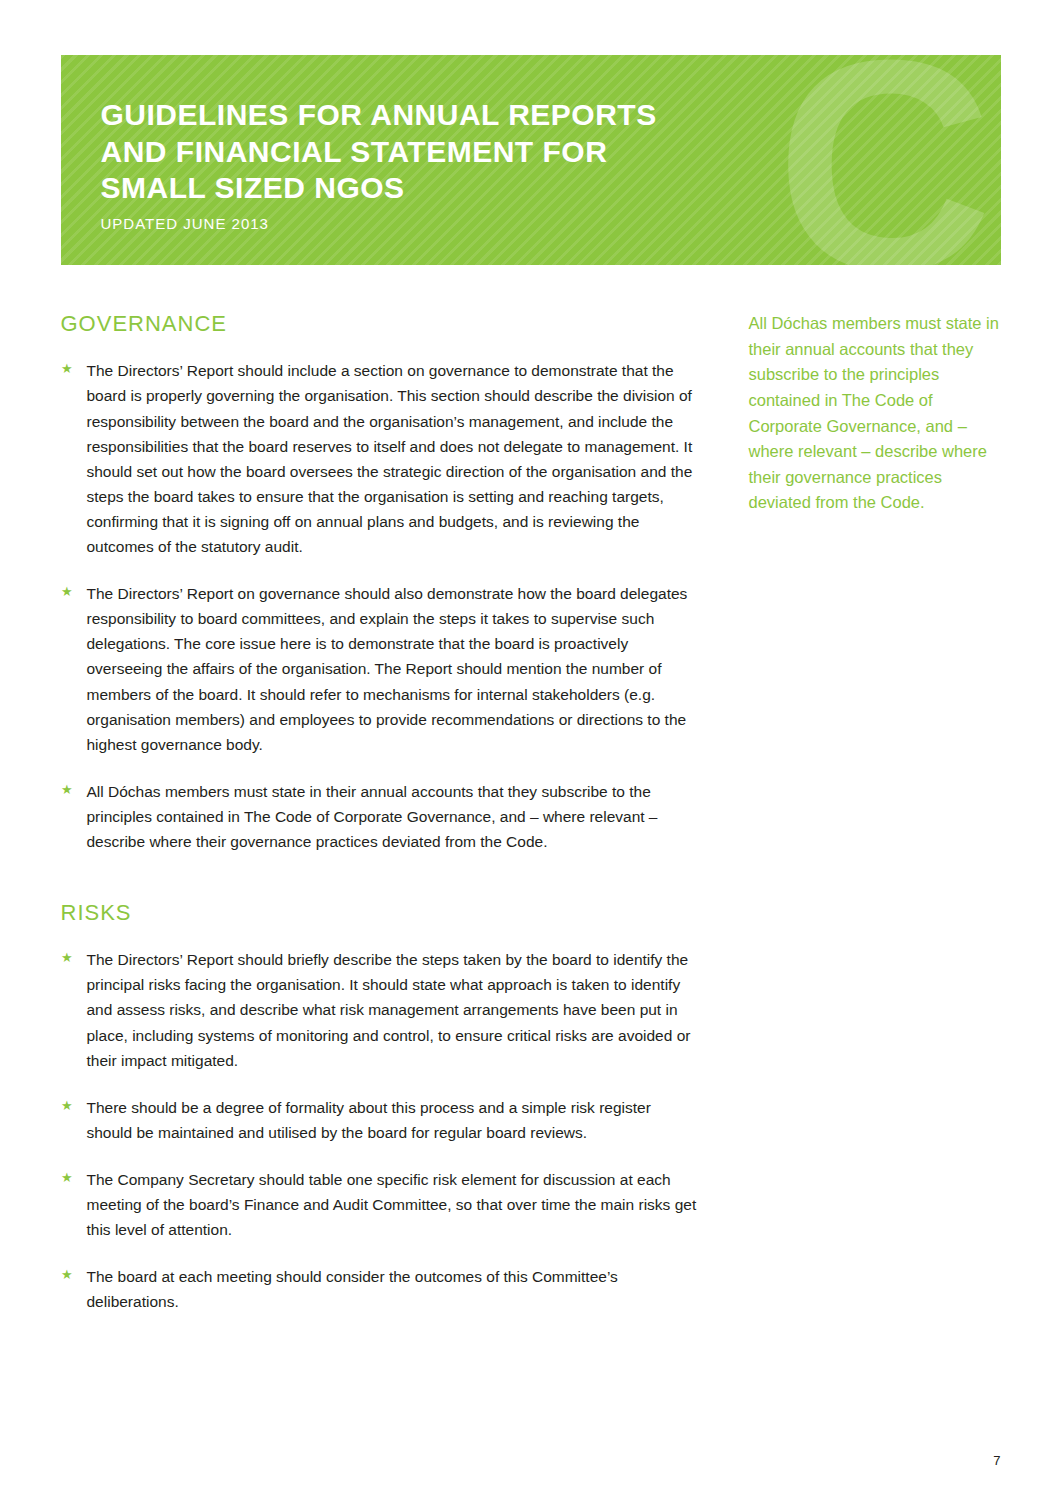C
Guidelines for Annual Reports
and Financial Statement for
Small Sized NGOs
Updated June 2013
Governance
The Directors’ Report should include a section on governance to demonstrate that the board is properly governing the organisation. This section should describe the division of responsibility between the board and the organisation’s management, and include the responsibilities that the board reserves to itself and does not delegate to management. It should set out how the board oversees the strategic direction of the organisation and the steps the board takes to ensure that the organisation is setting and reaching targets, confirming that it is signing off on annual plans and budgets, and is reviewing the outcomes of the statutory audit.
The Directors’ Report on governance should also demonstrate how the board delegates responsibility to board committees, and explain the steps it takes to supervise such delegations. The core issue here is to demonstrate that the board is proactively overseeing the affairs of the organisation. The Report should mention the number of members of the board. It should refer to mechanisms for internal stakeholders (e.g. organisation members) and employees to provide recommendations or directions to the highest governance body.
All Dóchas members must state in their annual accounts that they subscribe to the principles contained in The Code of Corporate Governance, and – where relevant – describe where their governance practices deviated from the Code.
Risks
The Directors’ Report should briefly describe the steps taken by the board to identify the principal risks facing the organisation. It should state what approach is taken to identify and assess risks, and describe what risk management arrangements have been put in place, including systems of monitoring and control, to ensure critical risks are avoided or their impact mitigated.
There should be a degree of formality about this process and a simple risk register should be maintained and utilised by the board for regular board reviews.
The Company Secretary should table one specific risk element for discussion at each meeting of the board’s Finance and Audit Committee, so that over time the main risks get this level of attention.
The board at each meeting should consider the outcomes of this Committee’s deliberations.
All Dóchas members must state in their annual accounts that they subscribe to the principles contained in The Code of Corporate Governance, and – where relevant – describe where their governance practices deviated from the Code.
7